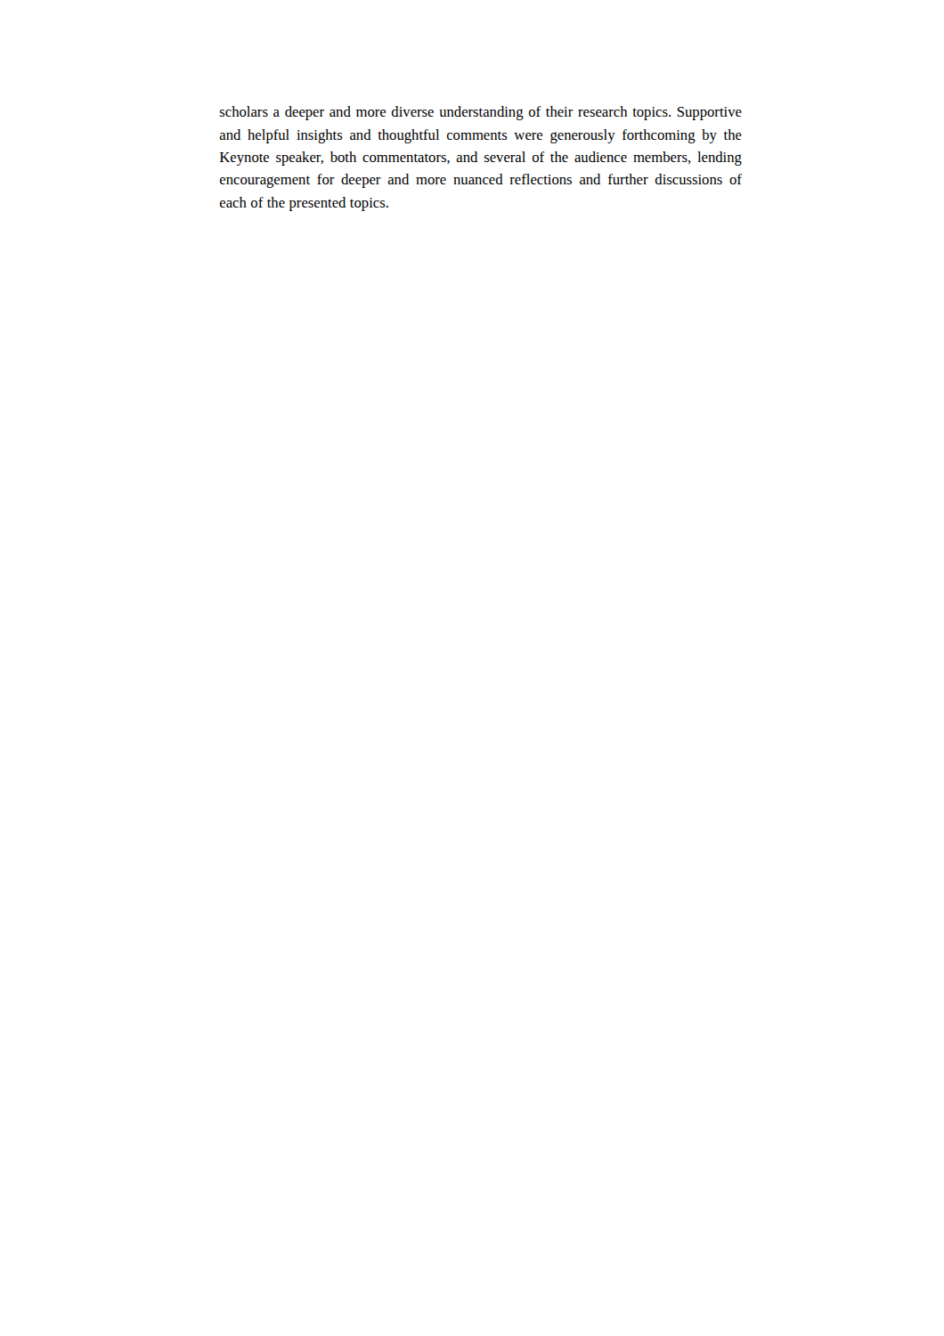scholars a deeper and more diverse understanding of their research topics. Supportive and helpful insights and thoughtful comments were generously forthcoming by the Keynote speaker, both commentators, and several of the audience members, lending encouragement for deeper and more nuanced reflections and further discussions of each of the presented topics.